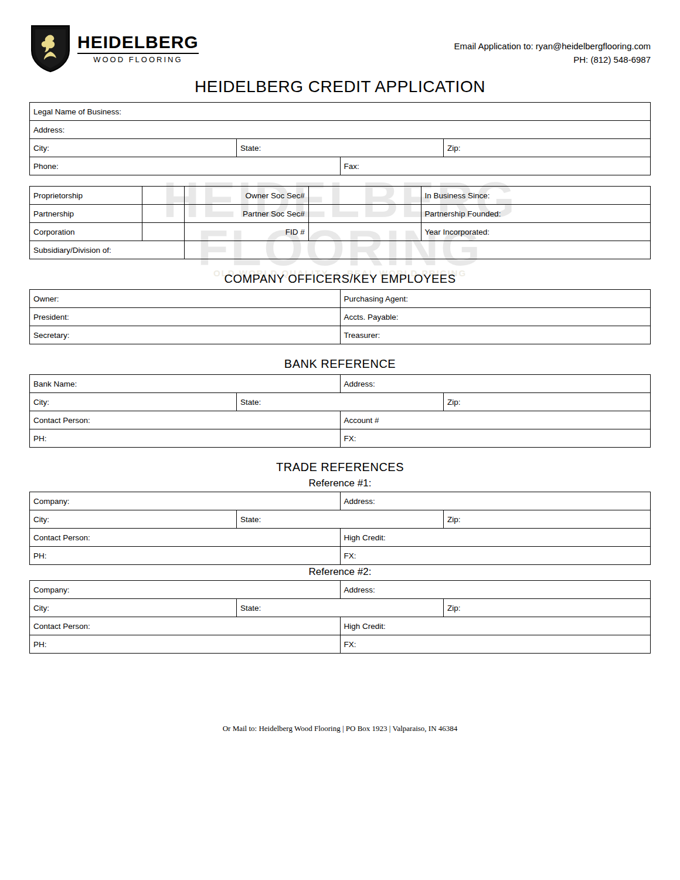HEIDELBERG
FLOORING
OLD WORLD QUALITY • REAL WORLD PRICING
HEIDELBERG
WOOD FLOORING
Email Application to: ryan@heidelbergflooring.com
PH: (812) 548-6987
HEIDELBERG CREDIT APPLICATION
| Legal Name of Business: |
| Address: |
| City: | State: | Zip: |
| Phone: | Fax: |
| Proprietorship | | Owner Soc Sec# | | In Business Since: |
| Partnership | | Partner Soc Sec# | | Partnership Founded: |
| Corporation | | FID # | | Year Incorporated: |
| Subsidiary/Division of: | |
COMPANY OFFICERS/KEY EMPLOYEES
| Owner: | Purchasing Agent: |
| President: | Accts. Payable: |
| Secretary: | Treasurer: |
BANK REFERENCE
| Bank Name: | Address: |
| City: | State: | Zip: |
| Contact Person: | Account # |
| PH: | FX: |
TRADE REFERENCES
Reference #1:
| Company: | Address: |
| City: | State: | Zip: |
| Contact Person: | High Credit: |
| PH: | FX: |
Reference #2:
| Company: | Address: |
| City: | State: | Zip: |
| Contact Person: | High Credit: |
| PH: | FX: |
Or Mail to: Heidelberg Wood Flooring | PO Box 1923 | Valparaiso, IN 46384